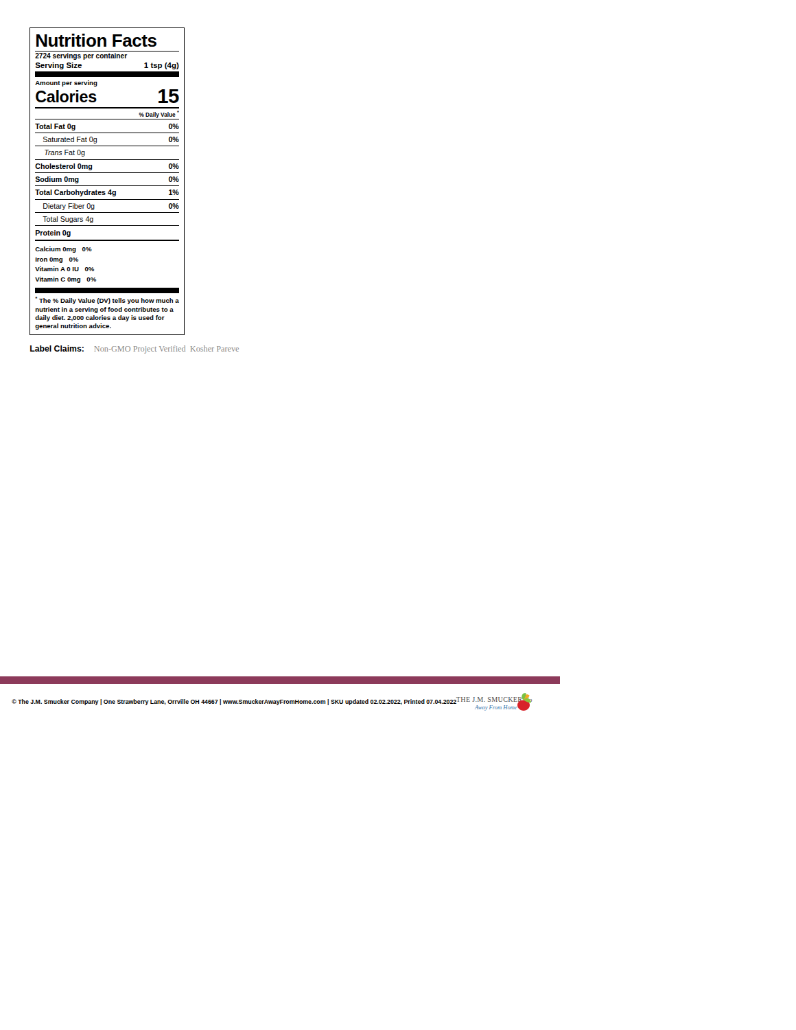Nutrition Facts
2724 servings per container
Serving Size 1 tsp (4g)
Amount per serving
Calories 15
% Daily Value *
Total Fat 0g 0%
Saturated Fat 0g 0%
Trans Fat 0g
Cholesterol 0mg 0%
Sodium 0mg 0%
Total Carbohydrates 4g 1%
Dietary Fiber 0g 0%
Total Sugars 4g
Protein 0g
Calcium 0mg 0%
Iron 0mg 0%
Vitamin A 0 IU 0%
Vitamin C 0mg 0%
* The % Daily Value (DV) tells you how much a nutrient in a serving of food contributes to a daily diet. 2,000 calories a day is used for general nutrition advice.
Label Claims: Non-GMO Project Verified Kosher Pareve
© The J.M. Smucker Company | One Strawberry Lane, Orrville OH 44667 | www.SmuckerAwayFromHome.com | SKU updated 02.02.2022, Printed 07.04.2022
THE J.M. SMUCKER Co
Away From Home